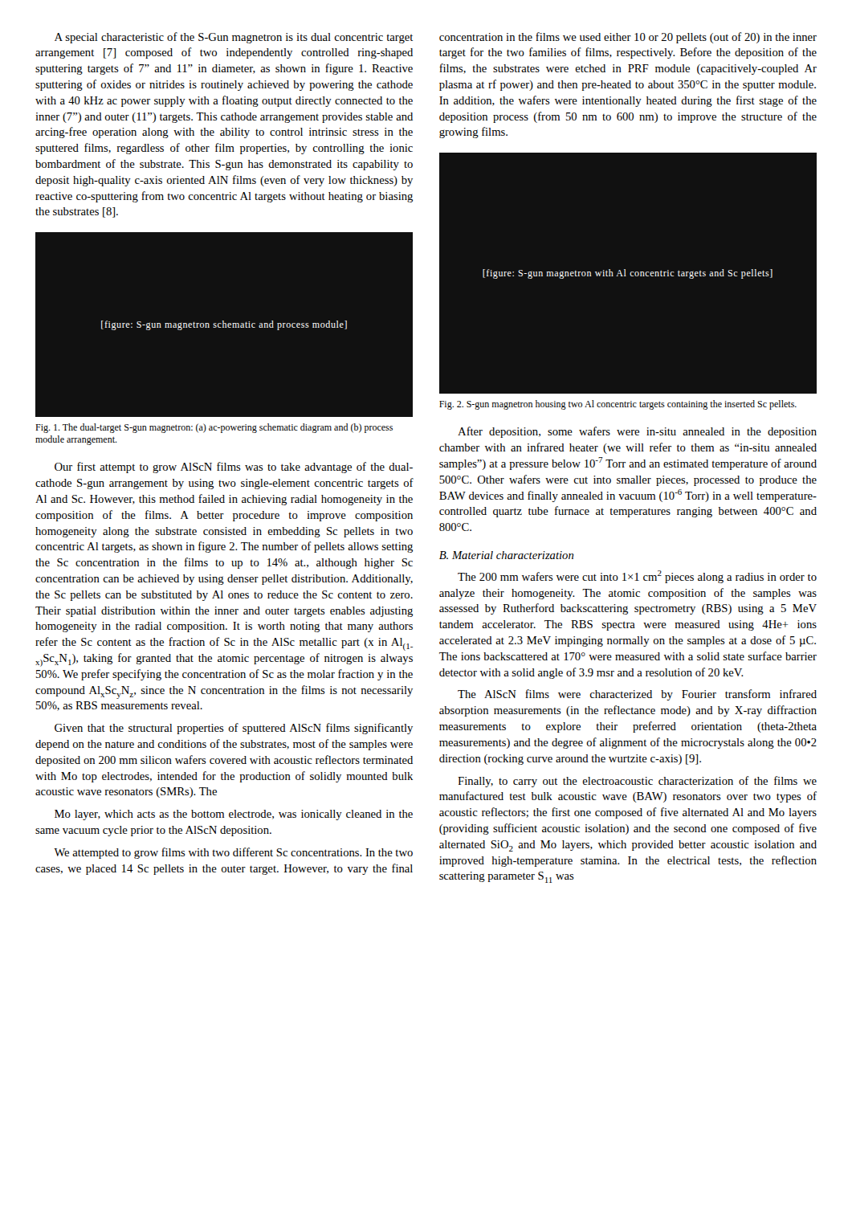A special characteristic of the S-Gun magnetron is its dual concentric target arrangement [7] composed of two independently controlled ring-shaped sputtering targets of 7” and 11” in diameter, as shown in figure 1. Reactive sputtering of oxides or nitrides is routinely achieved by powering the cathode with a 40 kHz ac power supply with a floating output directly connected to the inner (7”) and outer (11”) targets. This cathode arrangement provides stable and arcing-free operation along with the ability to control intrinsic stress in the sputtered films, regardless of other film properties, by controlling the ionic bombardment of the substrate. This S-gun has demonstrated its capability to deposit high-quality c-axis oriented AlN films (even of very low thickness) by reactive co-sputtering from two concentric Al targets without heating or biasing the substrates [8].
[figure: S-gun magnetron schematic and process module]
Fig. 1. The dual-target S-gun magnetron: (a) ac-powering schematic diagram and (b) process module arrangement.
Our first attempt to grow AlScN films was to take advantage of the dual-cathode S-gun arrangement by using two single-element concentric targets of Al and Sc. However, this method failed in achieving radial homogeneity in the composition of the films. A better procedure to improve composition homogeneity along the substrate consisted in embedding Sc pellets in two concentric Al targets, as shown in figure 2. The number of pellets allows setting the Sc concentration in the films to up to 14% at., although higher Sc concentration can be achieved by using denser pellet distribution. Additionally, the Sc pellets can be substituted by Al ones to reduce the Sc content to zero. Their spatial distribution within the inner and outer targets enables adjusting homogeneity in the radial composition. It is worth noting that many authors refer the Sc content as the fraction of Sc in the AlSc metallic part (x in Al(1-x)ScxN1), taking for granted that the atomic percentage of nitrogen is always 50%. We prefer specifying the concentration of Sc as the molar fraction y in the compound AlxScyNz, since the N concentration in the films is not necessarily 50%, as RBS measurements reveal.
Given that the structural properties of sputtered AlScN films significantly depend on the nature and conditions of the substrates, most of the samples were deposited on 200 mm silicon wafers covered with acoustic reflectors terminated with Mo top electrodes, intended for the production of solidly mounted bulk acoustic wave resonators (SMRs). The
Mo layer, which acts as the bottom electrode, was ionically cleaned in the same vacuum cycle prior to the AlScN deposition.
We attempted to grow films with two different Sc concentrations. In the two cases, we placed 14 Sc pellets in the outer target. However, to vary the final concentration in the films we used either 10 or 20 pellets (out of 20) in the inner target for the two families of films, respectively. Before the deposition of the films, the substrates were etched in PRF module (capacitively-coupled Ar plasma at rf power) and then pre-heated to about 350°C in the sputter module. In addition, the wafers were intentionally heated during the first stage of the deposition process (from 50 nm to 600 nm) to improve the structure of the growing films.
[figure: S-gun magnetron with Al concentric targets and Sc pellets]
Fig. 2. S-gun magnetron housing two Al concentric targets containing the inserted Sc pellets.
After deposition, some wafers were in-situ annealed in the deposition chamber with an infrared heater (we will refer to them as “in-situ annealed samples”) at a pressure below 10-7 Torr and an estimated temperature of around 500°C. Other wafers were cut into smaller pieces, processed to produce the BAW devices and finally annealed in vacuum (10-6 Torr) in a well temperature-controlled quartz tube furnace at temperatures ranging between 400°C and 800°C.
B. Material characterization
The 200 mm wafers were cut into 1×1 cm2 pieces along a radius in order to analyze their homogeneity. The atomic composition of the samples was assessed by Rutherford backscattering spectrometry (RBS) using a 5 MeV tandem accelerator. The RBS spectra were measured using 4He+ ions accelerated at 2.3 MeV impinging normally on the samples at a dose of 5 µC. The ions backscattered at 170° were measured with a solid state surface barrier detector with a solid angle of 3.9 msr and a resolution of 20 keV.
The AlScN films were characterized by Fourier transform infrared absorption measurements (in the reflectance mode) and by X-ray diffraction measurements to explore their preferred orientation (theta-2theta measurements) and the degree of alignment of the microcrystals along the 00•2 direction (rocking curve around the wurtzite c-axis) [9].
Finally, to carry out the electroacoustic characterization of the films we manufactured test bulk acoustic wave (BAW) resonators over two types of acoustic reflectors; the first one composed of five alternated Al and Mo layers (providing sufficient acoustic isolation) and the second one composed of five alternated SiO2 and Mo layers, which provided better acoustic isolation and improved high-temperature stamina. In the electrical tests, the reflection scattering parameter S11 was